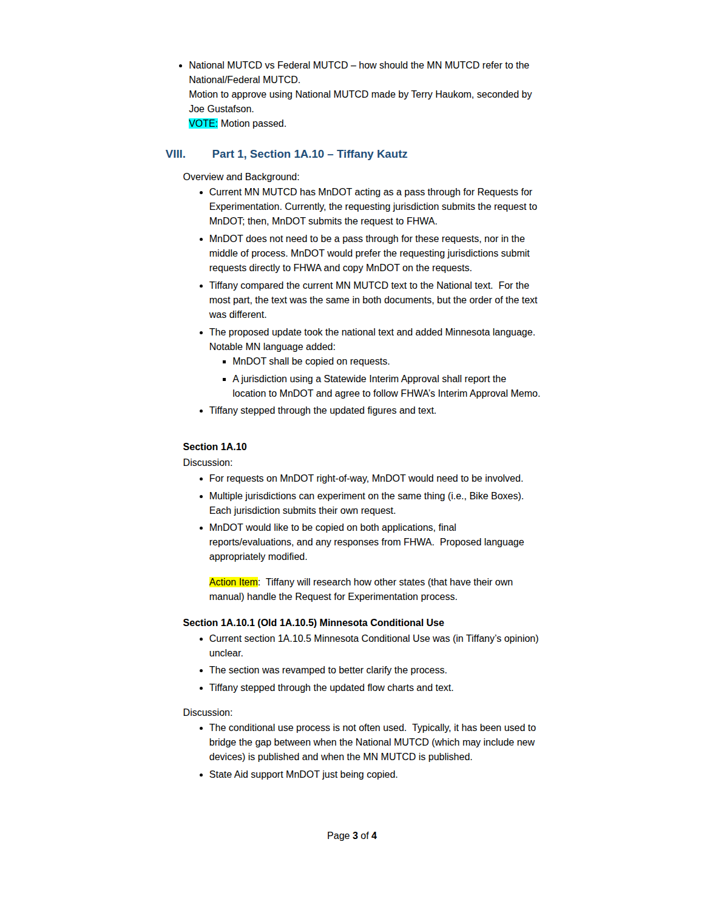National MUTCD vs Federal MUTCD – how should the MN MUTCD refer to the National/Federal MUTCD.
Motion to approve using National MUTCD made by Terry Haukom, seconded by Joe Gustafson.
VOTE: Motion passed.
VIII. Part 1, Section 1A.10 – Tiffany Kautz
Overview and Background:
Current MN MUTCD has MnDOT acting as a pass through for Requests for Experimentation. Currently, the requesting jurisdiction submits the request to MnDOT; then, MnDOT submits the request to FHWA.
MnDOT does not need to be a pass through for these requests, nor in the middle of process. MnDOT would prefer the requesting jurisdictions submit requests directly to FHWA and copy MnDOT on the requests.
Tiffany compared the current MN MUTCD text to the National text. For the most part, the text was the same in both documents, but the order of the text was different.
The proposed update took the national text and added Minnesota language. Notable MN language added:
MnDOT shall be copied on requests.
A jurisdiction using a Statewide Interim Approval shall report the location to MnDOT and agree to follow FHWA’s Interim Approval Memo.
Tiffany stepped through the updated figures and text.
Section 1A.10
Discussion:
For requests on MnDOT right-of-way, MnDOT would need to be involved.
Multiple jurisdictions can experiment on the same thing (i.e., Bike Boxes). Each jurisdiction submits their own request.
MnDOT would like to be copied on both applications, final reports/evaluations, and any responses from FHWA. Proposed language appropriately modified.
Action Item: Tiffany will research how other states (that have their own manual) handle the Request for Experimentation process.
Section 1A.10.1 (Old 1A.10.5) Minnesota Conditional Use
Current section 1A.10.5 Minnesota Conditional Use was (in Tiffany’s opinion) unclear.
The section was revamped to better clarify the process.
Tiffany stepped through the updated flow charts and text.
Discussion:
The conditional use process is not often used. Typically, it has been used to bridge the gap between when the National MUTCD (which may include new devices) is published and when the MN MUTCD is published.
State Aid support MnDOT just being copied.
Page 3 of 4